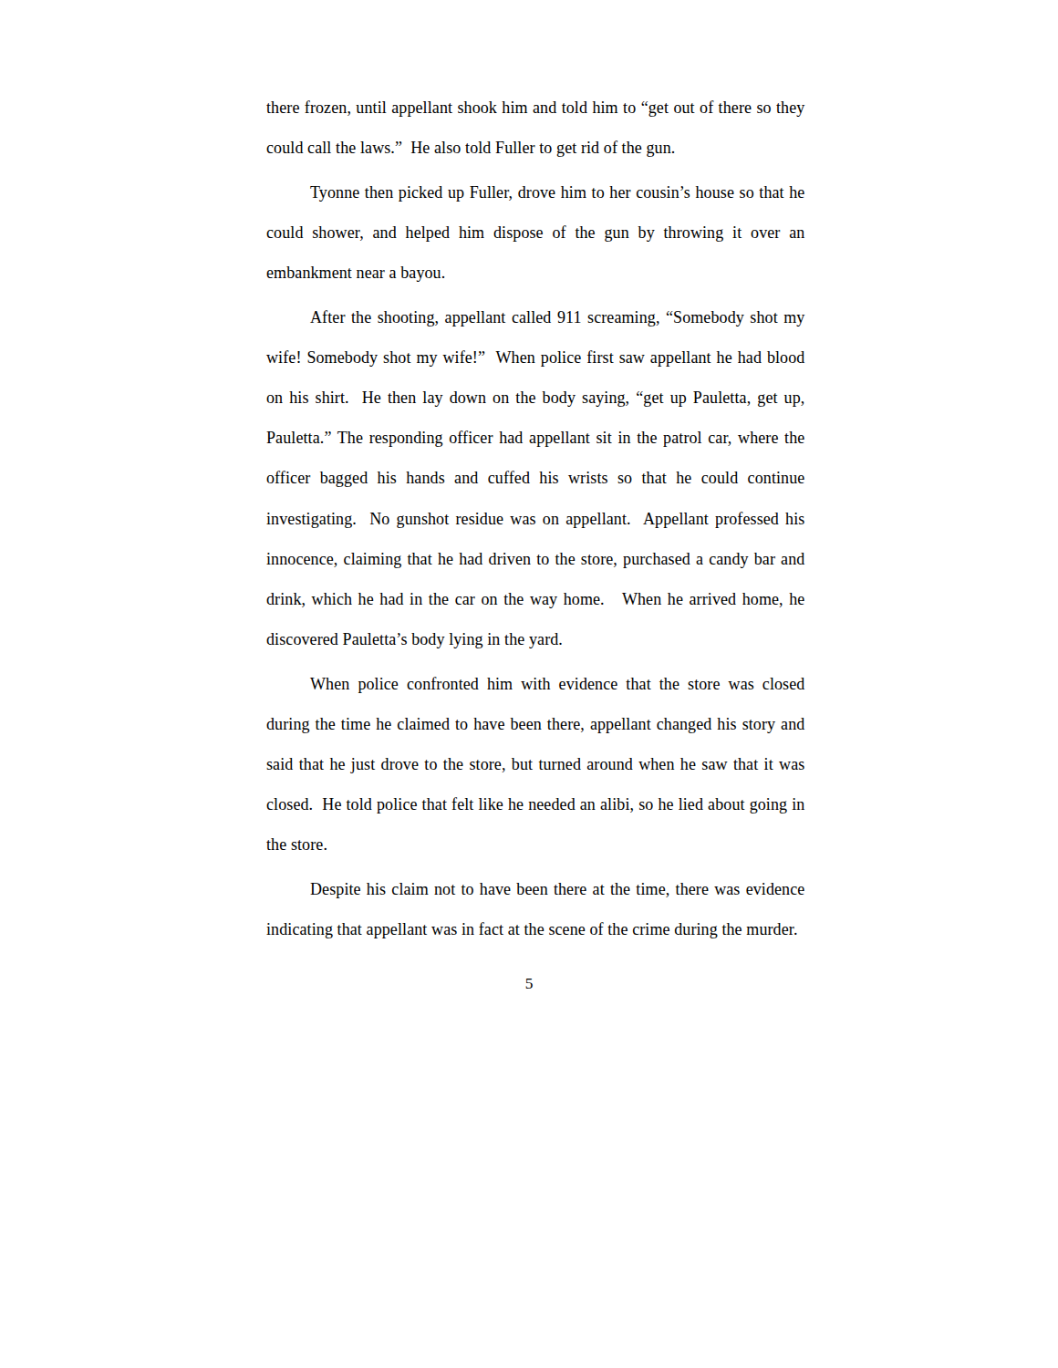there frozen, until appellant shook him and told him to “get out of there so they could call the laws.” He also told Fuller to get rid of the gun.
Tyonne then picked up Fuller, drove him to her cousin’s house so that he could shower, and helped him dispose of the gun by throwing it over an embankment near a bayou.
After the shooting, appellant called 911 screaming, “Somebody shot my wife! Somebody shot my wife!” When police first saw appellant he had blood on his shirt. He then lay down on the body saying, “get up Pauletta, get up, Pauletta.” The responding officer had appellant sit in the patrol car, where the officer bagged his hands and cuffed his wrists so that he could continue investigating. No gunshot residue was on appellant. Appellant professed his innocence, claiming that he had driven to the store, purchased a candy bar and drink, which he had in the car on the way home. When he arrived home, he discovered Pauletta’s body lying in the yard.
When police confronted him with evidence that the store was closed during the time he claimed to have been there, appellant changed his story and said that he just drove to the store, but turned around when he saw that it was closed. He told police that felt like he needed an alibi, so he lied about going in the store.
Despite his claim not to have been there at the time, there was evidence indicating that appellant was in fact at the scene of the crime during the murder.
5